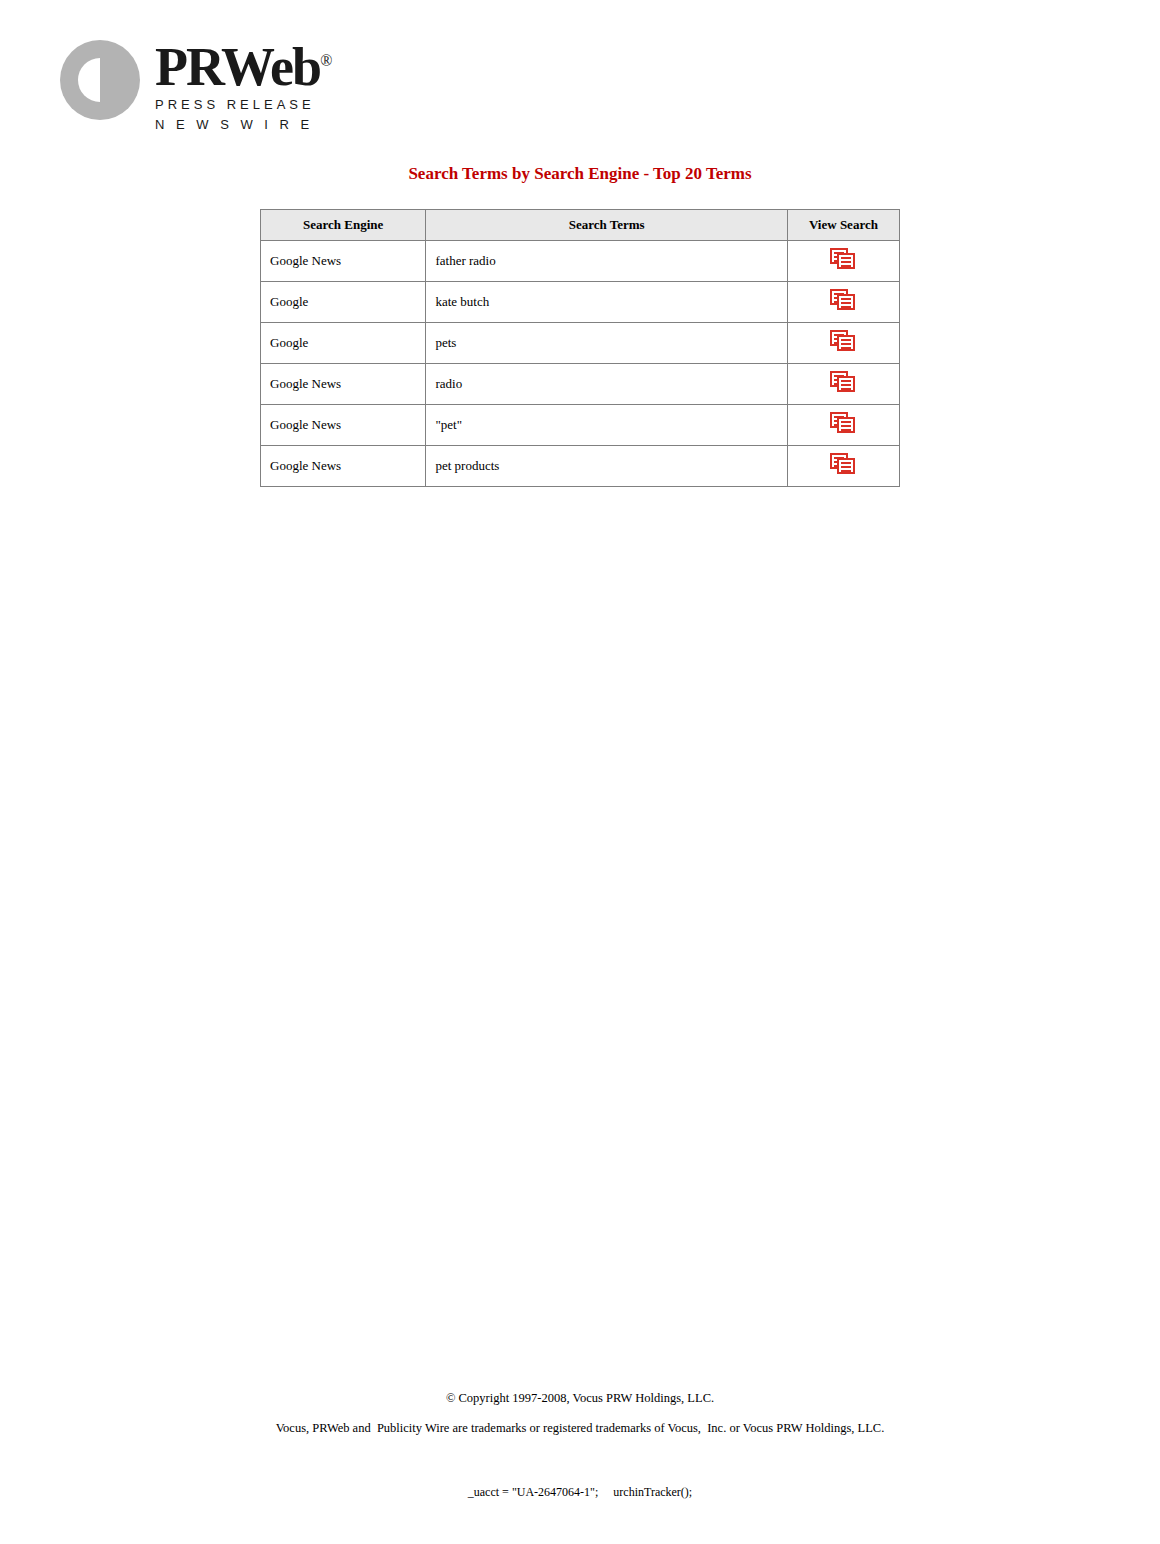PRWeb®
PRESS RELEASE
N E W S W I R E
Search Terms by Search Engine - Top 20 Terms
| Search Engine | Search Terms | View Search |
| --- | --- | --- |
| Google News | father radio | |
| Google | kate butch | |
| Google | pets | |
| Google News | radio | |
| Google News | "pet" | |
| Google News | pet products | |
© Copyright 1997-2008, Vocus PRW Holdings, LLC.
Vocus, PRWeb and Publicity Wire are trademarks or registered trademarks of Vocus, Inc. or Vocus PRW Holdings, LLC.
_uacct = "UA-2647064-1"; urchinTracker();